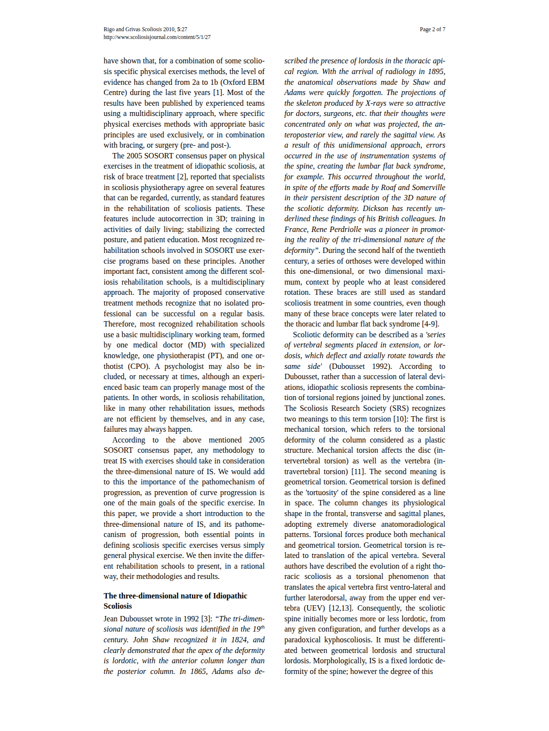Rigo and Grivas Scoliosis 2010, 5:27 http://www.scoliosisjournal.com/content/5/1/27
Page 2 of 7
have shown that, for a combination of some scoliosis specific physical exercises methods, the level of evidence has changed from 2a to 1b (Oxford EBM Centre) during the last five years [1]. Most of the results have been published by experienced teams using a multidisciplinary approach, where specific physical exercises methods with appropriate basic principles are used exclusively, or in combination with bracing, or surgery (pre- and post-).
The 2005 SOSORT consensus paper on physical exercises in the treatment of idiopathic scoliosis, at risk of brace treatment [2], reported that specialists in scoliosis physiotherapy agree on several features that can be regarded, currently, as standard features in the rehabilitation of scoliosis patients. These features include autocorrection in 3D; training in activities of daily living; stabilizing the corrected posture, and patient education. Most recognized rehabilitation schools involved in SOSORT use exercise programs based on these principles. Another important fact, consistent among the different scoliosis rehabilitation schools, is a multidisciplinary approach. The majority of proposed conservative treatment methods recognize that no isolated professional can be successful on a regular basis. Therefore, most recognized rehabilitation schools use a basic multidisciplinary working team, formed by one medical doctor (MD) with specialized knowledge, one physiotherapist (PT), and one orthotist (CPO). A psychologist may also be included, or necessary at times, although an experienced basic team can properly manage most of the patients. In other words, in scoliosis rehabilitation, like in many other rehabilitation issues, methods are not efficient by themselves, and in any case, failures may always happen.
According to the above mentioned 2005 SOSORT consensus paper, any methodology to treat IS with exercises should take in consideration the three-dimensional nature of IS. We would add to this the importance of the pathomechanism of progression, as prevention of curve progression is one of the main goals of the specific exercise. In this paper, we provide a short introduction to the three-dimensional nature of IS, and its pathomecanism of progression, both essential points in defining scoliosis specific exercises versus simply general physical exercise. We then invite the different rehabilitation schools to present, in a rational way, their methodologies and results.
The three-dimensional nature of Idiopathic Scoliosis
Jean Dubousset wrote in 1992 [3]: “The tri-dimensional nature of scoliosis was identified in the 19th century. John Shaw recognized it in 1824, and clearly demonstrated that the apex of the deformity is lordotic, with the anterior column longer than the posterior column. In 1865, Adams also described the presence of lordosis in the thoracic apical region. With the arrival of radiology in 1895, the anatomical observations made by Shaw and Adams were quickly forgotten. The projections of the skeleton produced by X-rays were so attractive for doctors, surgeons, etc. that their thoughts were concentrated only on what was projected, the anteroposterior view, and rarely the sagittal view. As a result of this unidimensional approach, errors occurred in the use of instrumentation systems of the spine, creating the lumbar flat back syndrome, for example. This occurred throughout the world, in spite of the efforts made by Roaf and Somerville in their persistent description of the 3D nature of the scoliotic deformity. Dickson has recently underlined these findings of his British colleagues. In France, Rene Perdriolle was a pioneer in promoting the reality of the tri-dimensional nature of the deformity”. During the second half of the twentieth century, a series of orthoses were developed within this one-dimensional, or two dimensional maximum, context by people who at least considered rotation. These braces are still used as standard scoliosis treatment in some countries, even though many of these brace concepts were later related to the thoracic and lumbar flat back syndrome [4-9].
Scoliotic deformity can be described as a 'series of vertebral segments placed in extension, or lordosis, which deflect and axially rotate towards the same side' (Dubousset 1992). According to Dubousset, rather than a succession of lateral deviations, idiopathic scoliosis represents the combination of torsional regions joined by junctional zones. The Scoliosis Research Society (SRS) recognizes two meanings to this term torsion [10]: The first is mechanical torsion, which refers to the torsional deformity of the column considered as a plastic structure. Mechanical torsion affects the disc (intervertebral torsion) as well as the vertebra (intravertebral torsion) [11]. The second meaning is geometrical torsion. Geometrical torsion is defined as the 'tortuosity' of the spine considered as a line in space. The column changes its physiological shape in the frontal, transverse and sagittal planes, adopting extremely diverse anatomoradiological patterns. Torsional forces produce both mechanical and geometrical torsion. Geometrical torsion is related to translation of the apical vertebra. Several authors have described the evolution of a right thoracic scoliosis as a torsional phenomenon that translates the apical vertebra first ventro-lateral and further laterodorsal, away from the upper end vertebra (UEV) [12,13]. Consequently, the scoliotic spine initially becomes more or less lordotic, from any given configuration, and further develops as a paradoxical kyphoscoliosis. It must be differentiated between geometrical lordosis and structural lordosis. Morphologically, IS is a fixed lordotic deformity of the spine; however the degree of this